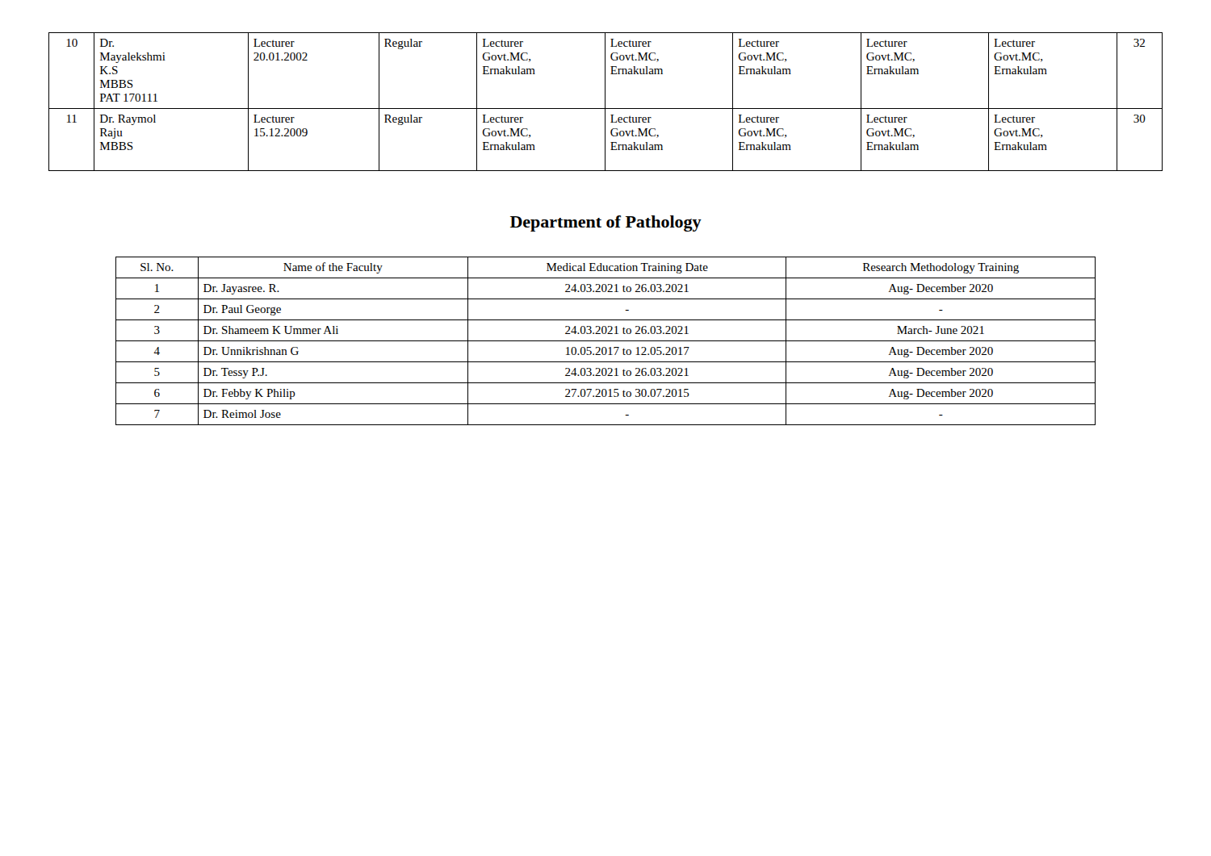| 10 | Dr. Mayalekshmi K.S MBBS PAT 170111 | Lecturer 20.01.2002 | Regular | Lecturer Govt.MC, Ernakulam | Lecturer Govt.MC, Ernakulam | Lecturer Govt.MC, Ernakulam | Lecturer Govt.MC, Ernakulam | Lecturer Govt.MC, Ernakulam | 32 |
| 11 | Dr. Raymol Raju MBBS | Lecturer 15.12.2009 | Regular | Lecturer Govt.MC, Ernakulam | Lecturer Govt.MC, Ernakulam | Lecturer Govt.MC, Ernakulam | Lecturer Govt.MC, Ernakulam | Lecturer Govt.MC, Ernakulam | 30 |
Department of Pathology
| Sl. No. | Name of the Faculty | Medical Education Training Date | Research Methodology Training |
| --- | --- | --- | --- |
| 1 | Dr. Jayasree. R. | 24.03.2021 to 26.03.2021 | Aug- December 2020 |
| 2 | Dr. Paul George | - | - |
| 3 | Dr. Shameem K Ummer Ali | 24.03.2021 to 26.03.2021 | March- June 2021 |
| 4 | Dr. Unnikrishnan G | 10.05.2017 to 12.05.2017 | Aug- December 2020 |
| 5 | Dr. Tessy P.J. | 24.03.2021 to 26.03.2021 | Aug- December 2020 |
| 6 | Dr. Febby K Philip | 27.07.2015 to 30.07.2015 | Aug- December 2020 |
| 7 | Dr. Reimol Jose | - | - |